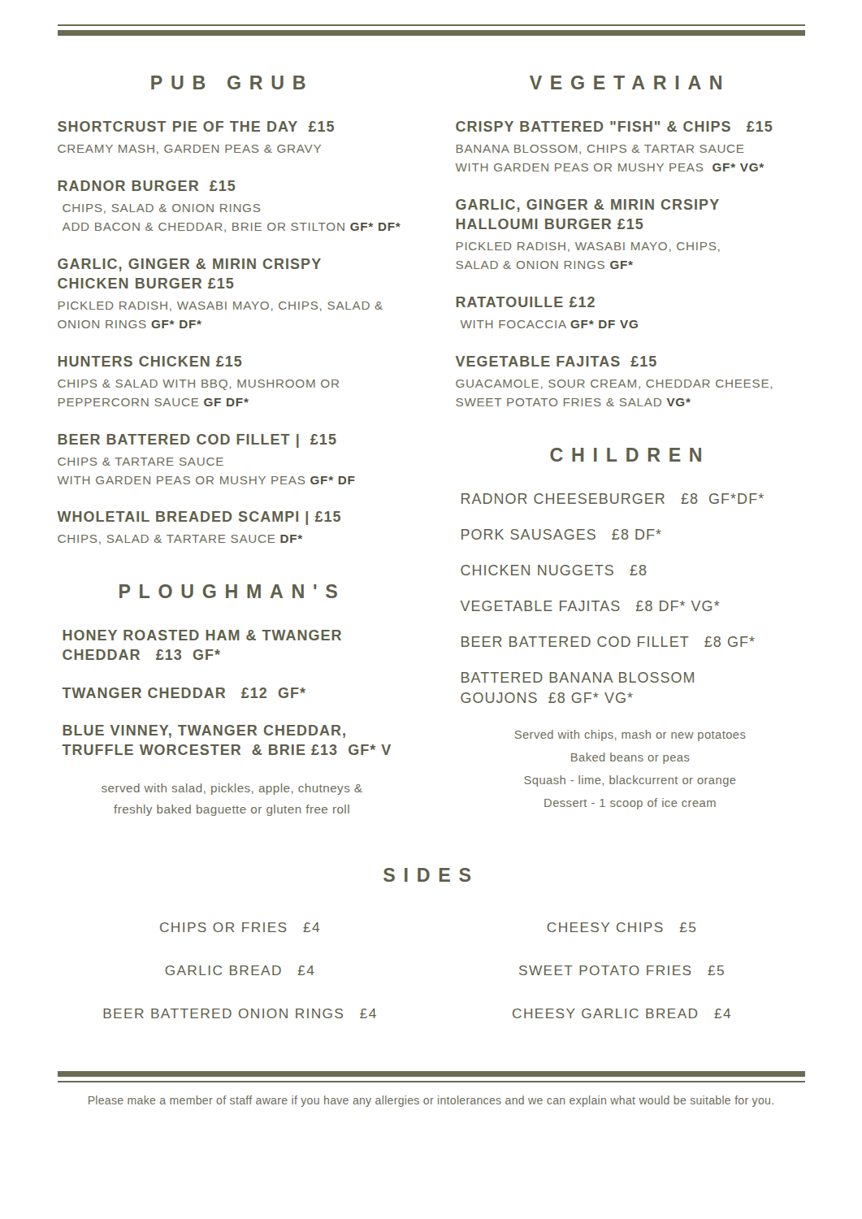Pub Grub
Shortcrust Pie of the Day £15
Creamy mash, garden peas & gravy
Radnor Burger £15
Chips, salad & onion rings
Add bacon & cheddar, brie or stilton GF* DF*
Garlic, Ginger & Mirin Crispy
Chicken Burger £15
Pickled radish, wasabi mayo, chips, salad & onion rings GF* DF*
Hunters Chicken £15
Chips & salad with BBQ, mushroom or peppercorn sauce GF DF*
Beer Battered Cod Fillet | £15
Chips & tartare sauce
With garden peas or mushy peas GF* DF
Wholetail Breaded Scampi | £15
Chips, salad & tartare sauce DF*
Ploughman's
Honey Roasted Ham & Twanger
Cheddar £13 GF*
Twanger Cheddar £12 GF*
Blue Vinney, Twanger Cheddar,
Truffle Worcester & Brie £13 GF* V
served with salad, pickles, apple, chutneys &
freshly baked baguette or gluten free roll
Vegetarian
Crispy Battered "Fish" & Chips £15
Banana blossom, chips & tartar sauce
With garden peas or mushy peas GF* VG*
Garlic, Ginger & Mirin Crsipy
Halloumi Burger £15
Pickled radish, wasabi mayo, chips,
salad & onion rings GF*
Ratatouille £12
With focaccia GF* DF VG
Vegetable Fajitas £15
Guacamole, sour cream, cheddar cheese,
sweet potato fries & salad VG*
Children
Radnor Cheeseburger £8 GF*DF*
Pork Sausages £8 DF*
Chicken Nuggets £8
Vegetable Fajitas £8 DF* VG*
Beer Battered Cod Fillet £8 GF*
Battered Banana Blossom
Goujons £8 GF* VG*
Served with chips, mash or new potatoes
Baked beans or peas
Squash - lime, blackcurrent or orange
Dessert - 1 scoop of ice cream
Sides
Chips or Fries £4
Cheesy Chips £5
Garlic Bread £4
Sweet Potato Fries £5
Beer Battered Onion Rings £4
Cheesy Garlic Bread £4
Please make a member of staff aware if you have any allergies or intolerances and we can explain what would be suitable for you.